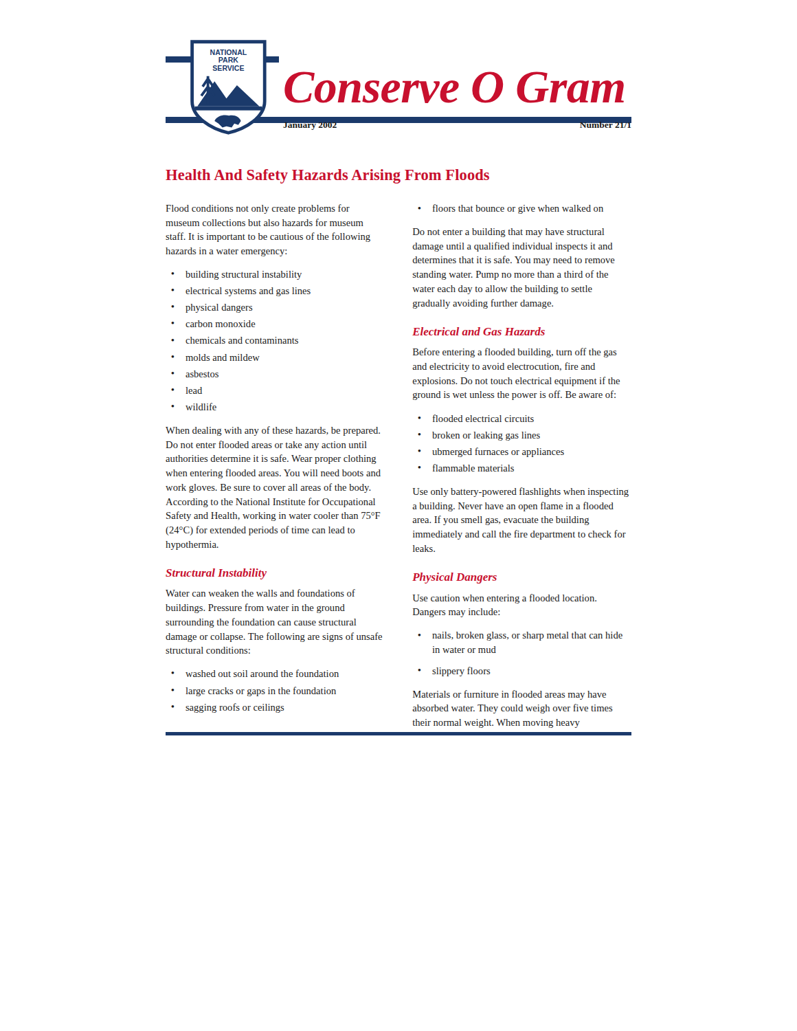NATIONAL PARK SERVICE
Conserve O Gram
January 2002 Number 21/1
Health And Safety Hazards Arising From Floods
Flood conditions not only create problems for museum collections but also hazards for museum staff. It is important to be cautious of the following hazards in a water emergency:
building structural instability
electrical systems and gas lines
physical dangers
carbon monoxide
chemicals and contaminants
molds and mildew
asbestos
lead
wildlife
When dealing with any of these hazards, be prepared. Do not enter flooded areas or take any action until authorities determine it is safe. Wear proper clothing when entering flooded areas. You will need boots and work gloves. Be sure to cover all areas of the body. According to the National Institute for Occupational Safety and Health, working in water cooler than 75°F (24°C) for extended periods of time can lead to hypothermia.
Structural Instability
Water can weaken the walls and foundations of buildings. Pressure from water in the ground surrounding the foundation can cause structural damage or collapse. The following are signs of unsafe structural conditions:
washed out soil around the foundation
large cracks or gaps in the foundation
sagging roofs or ceilings
floors that bounce or give when walked on
Do not enter a building that may have structural damage until a qualified individual inspects it and determines that it is safe. You may need to remove standing water. Pump no more than a third of the water each day to allow the building to settle gradually avoiding further damage.
Electrical and Gas Hazards
Before entering a flooded building, turn off the gas and electricity to avoid electrocution, fire and explosions. Do not touch electrical equipment if the ground is wet unless the power is off. Be aware of:
flooded electrical circuits
broken or leaking gas lines
ubmerged furnaces or appliances
flammable materials
Use only battery-powered flashlights when inspecting a building. Never have an open flame in a flooded area. If you smell gas, evacuate the building immediately and call the fire department to check for leaks.
Physical Dangers
Use caution when entering a flooded location. Dangers may include:
nails, broken glass, or sharp metal that can hide in water or mud
slippery floors
Materials or furniture in flooded areas may have absorbed water. They could weigh over five times their normal weight. When moving heavy